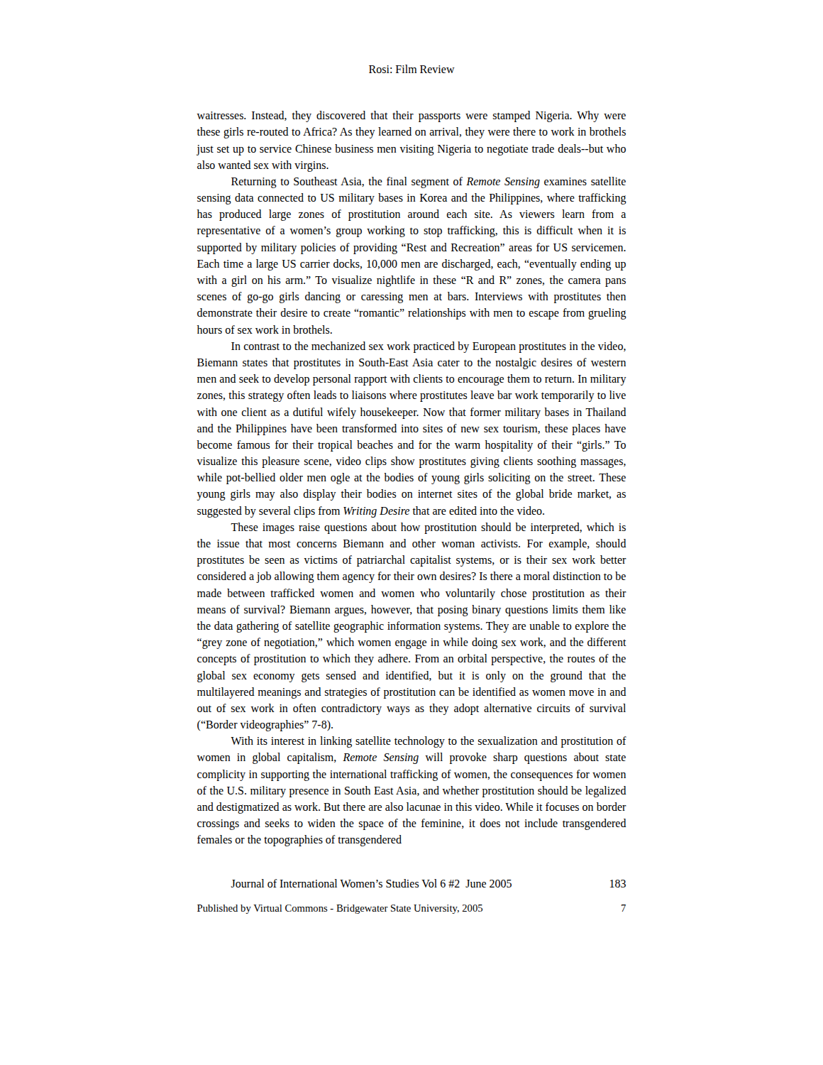Rosi: Film Review
waitresses. Instead, they discovered that their passports were stamped Nigeria. Why were these girls re-routed to Africa? As they learned on arrival, they were there to work in brothels just set up to service Chinese business men visiting Nigeria to negotiate trade deals--but who also wanted sex with virgins.
Returning to Southeast Asia, the final segment of Remote Sensing examines satellite sensing data connected to US military bases in Korea and the Philippines, where trafficking has produced large zones of prostitution around each site. As viewers learn from a representative of a women’s group working to stop trafficking, this is difficult when it is supported by military policies of providing “Rest and Recreation” areas for US servicemen. Each time a large US carrier docks, 10,000 men are discharged, each, “eventually ending up with a girl on his arm.” To visualize nightlife in these “R and R” zones, the camera pans scenes of go-go girls dancing or caressing men at bars. Interviews with prostitutes then demonstrate their desire to create “romantic” relationships with men to escape from grueling hours of sex work in brothels.
In contrast to the mechanized sex work practiced by European prostitutes in the video, Biemann states that prostitutes in South-East Asia cater to the nostalgic desires of western men and seek to develop personal rapport with clients to encourage them to return. In military zones, this strategy often leads to liaisons where prostitutes leave bar work temporarily to live with one client as a dutiful wifely housekeeper. Now that former military bases in Thailand and the Philippines have been transformed into sites of new sex tourism, these places have become famous for their tropical beaches and for the warm hospitality of their “girls.” To visualize this pleasure scene, video clips show prostitutes giving clients soothing massages, while pot-bellied older men ogle at the bodies of young girls soliciting on the street. These young girls may also display their bodies on internet sites of the global bride market, as suggested by several clips from Writing Desire that are edited into the video.
These images raise questions about how prostitution should be interpreted, which is the issue that most concerns Biemann and other woman activists. For example, should prostitutes be seen as victims of patriarchal capitalist systems, or is their sex work better considered a job allowing them agency for their own desires? Is there a moral distinction to be made between trafficked women and women who voluntarily chose prostitution as their means of survival? Biemann argues, however, that posing binary questions limits them like the data gathering of satellite geographic information systems. They are unable to explore the “grey zone of negotiation,” which women engage in while doing sex work, and the different concepts of prostitution to which they adhere. From an orbital perspective, the routes of the global sex economy gets sensed and identified, but it is only on the ground that the multilayered meanings and strategies of prostitution can be identified as women move in and out of sex work in often contradictory ways as they adopt alternative circuits of survival (“Border videographies” 7-8).
With its interest in linking satellite technology to the sexualization and prostitution of women in global capitalism, Remote Sensing will provoke sharp questions about state complicity in supporting the international trafficking of women, the consequences for women of the U.S. military presence in South East Asia, and whether prostitution should be legalized and destigmatized as work. But there are also lacunae in this video. While it focuses on border crossings and seeks to widen the space of the feminine, it does not include transgendered females or the topographies of transgendered
Journal of International Women’s Studies Vol 6 #2 June 2005 183
Published by Virtual Commons - Bridgewater State University, 2005 7